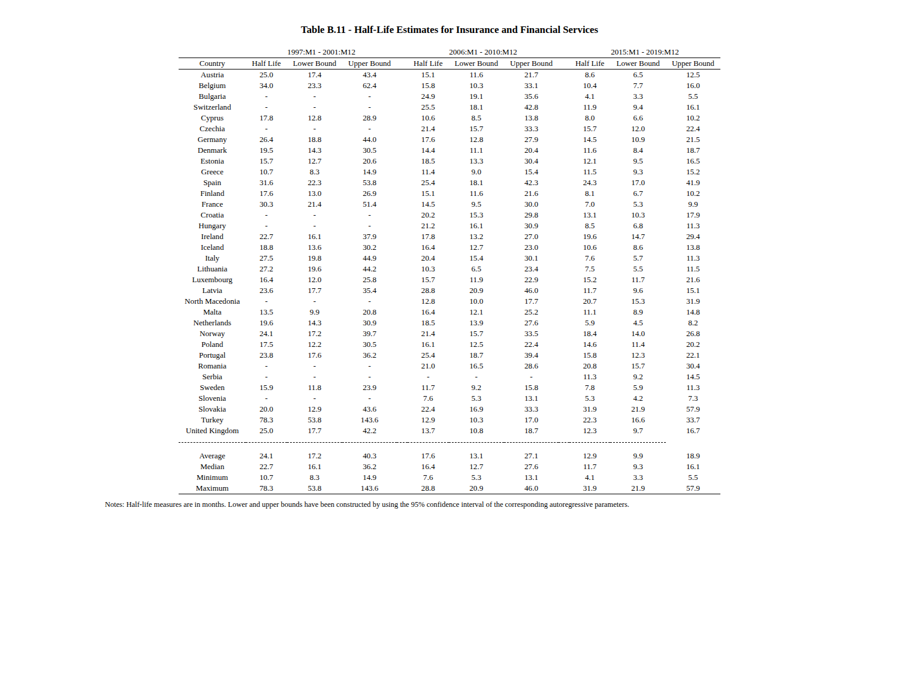Table B.11 - Half-Life Estimates for Insurance and Financial Services
| | 1997:M1 - 2001:M12 | | 2006:M1 - 2010:M12 | | 2015:M1 - 2019:M12 |
| --- | --- | --- | --- | --- | --- |
| Country | Half Life | Lower Bound | Upper Bound | | Half Life | Lower Bound | Upper Bound | | Half Life | Lower Bound | Upper Bound |
| Austria | 25.0 | 17.4 | 43.4 | | 15.1 | 11.6 | 21.7 | | 8.6 | 6.5 | 12.5 |
| Belgium | 34.0 | 23.3 | 62.4 | | 15.8 | 10.3 | 33.1 | | 10.4 | 7.7 | 16.0 |
| Bulgaria | - | - | - | | 24.9 | 19.1 | 35.6 | | 4.1 | 3.3 | 5.5 |
| Switzerland | - | - | - | | 25.5 | 18.1 | 42.8 | | 11.9 | 9.4 | 16.1 |
| Cyprus | 17.8 | 12.8 | 28.9 | | 10.6 | 8.5 | 13.8 | | 8.0 | 6.6 | 10.2 |
| Czechia | - | - | - | | 21.4 | 15.7 | 33.3 | | 15.7 | 12.0 | 22.4 |
| Germany | 26.4 | 18.8 | 44.0 | | 17.6 | 12.8 | 27.9 | | 14.5 | 10.9 | 21.5 |
| Denmark | 19.5 | 14.3 | 30.5 | | 14.4 | 11.1 | 20.4 | | 11.6 | 8.4 | 18.7 |
| Estonia | 15.7 | 12.7 | 20.6 | | 18.5 | 13.3 | 30.4 | | 12.1 | 9.5 | 16.5 |
| Greece | 10.7 | 8.3 | 14.9 | | 11.4 | 9.0 | 15.4 | | 11.5 | 9.3 | 15.2 |
| Spain | 31.6 | 22.3 | 53.8 | | 25.4 | 18.1 | 42.3 | | 24.3 | 17.0 | 41.9 |
| Finland | 17.6 | 13.0 | 26.9 | | 15.1 | 11.6 | 21.6 | | 8.1 | 6.7 | 10.2 |
| France | 30.3 | 21.4 | 51.4 | | 14.5 | 9.5 | 30.0 | | 7.0 | 5.3 | 9.9 |
| Croatia | - | - | - | | 20.2 | 15.3 | 29.8 | | 13.1 | 10.3 | 17.9 |
| Hungary | - | - | - | | 21.2 | 16.1 | 30.9 | | 8.5 | 6.8 | 11.3 |
| Ireland | 22.7 | 16.1 | 37.9 | | 17.8 | 13.2 | 27.0 | | 19.6 | 14.7 | 29.4 |
| Iceland | 18.8 | 13.6 | 30.2 | | 16.4 | 12.7 | 23.0 | | 10.6 | 8.6 | 13.8 |
| Italy | 27.5 | 19.8 | 44.9 | | 20.4 | 15.4 | 30.1 | | 7.6 | 5.7 | 11.3 |
| Lithuania | 27.2 | 19.6 | 44.2 | | 10.3 | 6.5 | 23.4 | | 7.5 | 5.5 | 11.5 |
| Luxembourg | 16.4 | 12.0 | 25.8 | | 15.7 | 11.9 | 22.9 | | 15.2 | 11.7 | 21.6 |
| Latvia | 23.6 | 17.7 | 35.4 | | 28.8 | 20.9 | 46.0 | | 11.7 | 9.6 | 15.1 |
| North Macedonia | - | - | - | | 12.8 | 10.0 | 17.7 | | 20.7 | 15.3 | 31.9 |
| Malta | 13.5 | 9.9 | 20.8 | | 16.4 | 12.1 | 25.2 | | 11.1 | 8.9 | 14.8 |
| Netherlands | 19.6 | 14.3 | 30.9 | | 18.5 | 13.9 | 27.6 | | 5.9 | 4.5 | 8.2 |
| Norway | 24.1 | 17.2 | 39.7 | | 21.4 | 15.7 | 33.5 | | 18.4 | 14.0 | 26.8 |
| Poland | 17.5 | 12.2 | 30.5 | | 16.1 | 12.5 | 22.4 | | 14.6 | 11.4 | 20.2 |
| Portugal | 23.8 | 17.6 | 36.2 | | 25.4 | 18.7 | 39.4 | | 15.8 | 12.3 | 22.1 |
| Romania | - | - | - | | 21.0 | 16.5 | 28.6 | | 20.8 | 15.7 | 30.4 |
| Serbia | - | - | - | | - | - | - | | 11.3 | 9.2 | 14.5 |
| Sweden | 15.9 | 11.8 | 23.9 | | 11.7 | 9.2 | 15.8 | | 7.8 | 5.9 | 11.3 |
| Slovenia | - | - | - | | 7.6 | 5.3 | 13.1 | | 5.3 | 4.2 | 7.3 |
| Slovakia | 20.0 | 12.9 | 43.6 | | 22.4 | 16.9 | 33.3 | | 31.9 | 21.9 | 57.9 |
| Turkey | 78.3 | 53.8 | 143.6 | | 12.9 | 10.3 | 17.0 | | 22.3 | 16.6 | 33.7 |
| United Kingdom | 25.0 | 17.7 | 42.2 | | 13.7 | 10.8 | 18.7 | | 12.3 | 9.7 | 16.7 |
| Average | 24.1 | 17.2 | 40.3 | | 17.6 | 13.1 | 27.1 | | 12.9 | 9.9 | 18.9 |
| Median | 22.7 | 16.1 | 36.2 | | 16.4 | 12.7 | 27.6 | | 11.7 | 9.3 | 16.1 |
| Minimum | 10.7 | 8.3 | 14.9 | | 7.6 | 5.3 | 13.1 | | 4.1 | 3.3 | 5.5 |
| Maximum | 78.3 | 53.8 | 143.6 | | 28.8 | 20.9 | 46.0 | | 31.9 | 21.9 | 57.9 |
Notes: Half-life measures are in months. Lower and upper bounds have been constructed by using the 95% confidence interval of the corresponding autoregressive parameters.